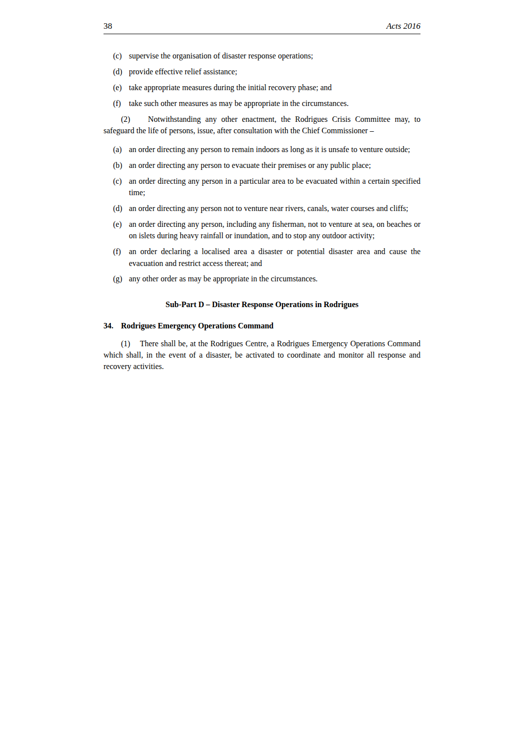38 Acts 2016
(c) supervise the organisation of disaster response operations;
(d) provide effective relief assistance;
(e) take appropriate measures during the initial recovery phase; and
(f) take such other measures as may be appropriate in the circumstances.
(2) Notwithstanding any other enactment, the Rodrigues Crisis Committee may, to safeguard the life of persons, issue, after consultation with the Chief Commissioner –
(a) an order directing any person to remain indoors as long as it is unsafe to venture outside;
(b) an order directing any person to evacuate their premises or any public place;
(c) an order directing any person in a particular area to be evacuated within a certain specified time;
(d) an order directing any person not to venture near rivers, canals, water courses and cliffs;
(e) an order directing any person, including any fisherman, not to venture at sea, on beaches or on islets during heavy rainfall or inundation, and to stop any outdoor activity;
(f) an order declaring a localised area a disaster or potential disaster area and cause the evacuation and restrict access thereat; and
(g) any other order as may be appropriate in the circumstances.
Sub-Part D – Disaster Response Operations in Rodrigues
34. Rodrigues Emergency Operations Command
(1) There shall be, at the Rodrigues Centre, a Rodrigues Emergency Operations Command which shall, in the event of a disaster, be activated to coordinate and monitor all response and recovery activities.